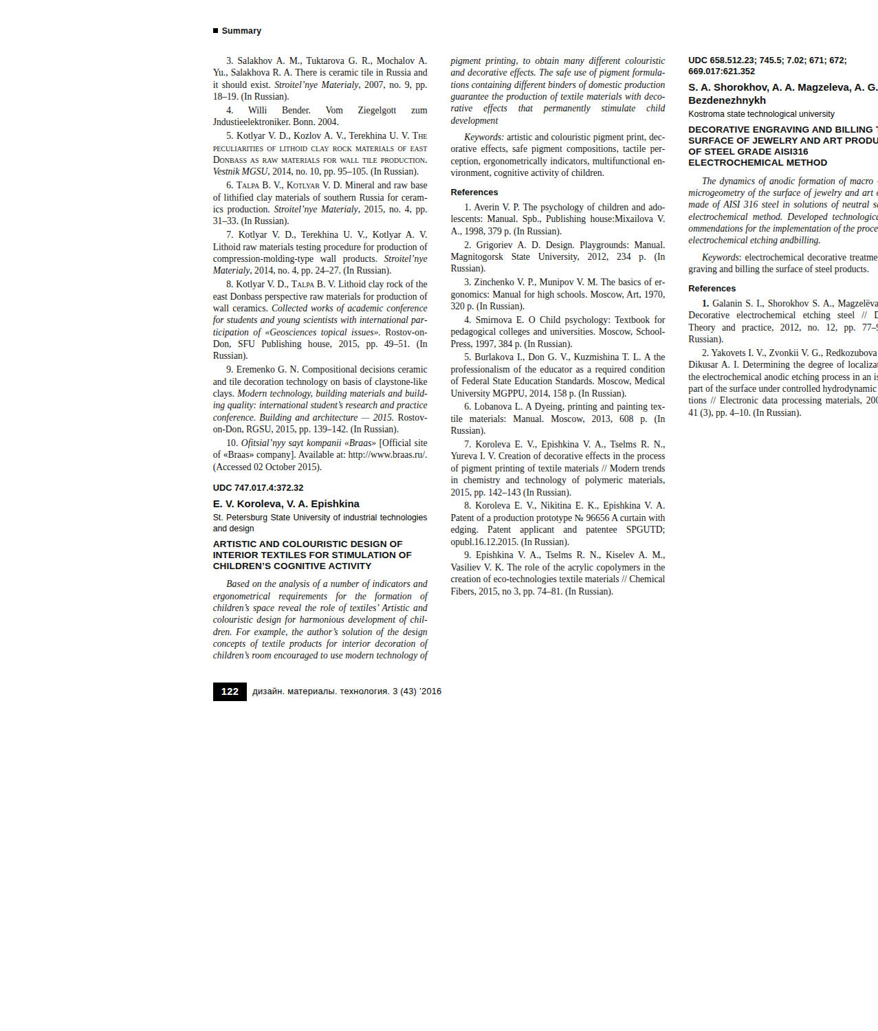Summary
3. Salakhov A. M., Tuktarova G. R., Mochalov A. Yu., Salakhova R. A. There is ceramic tile in Russia and it should exist. Stroitel’nye Materialy, 2007, no. 9, pp. 18–19. (In Russian).
4. Willi Bender. Vom Ziegelgott zum Jndustieelektroniker. Bonn. 2004.
5. Kotlyar V. D., Kozlov A. V., Terekhina U. V. The peculiarities of lithoid clay rock materials of east Donbass as raw materials for wall tile production. Vestnik MGSU, 2014, no. 10, pp. 95–105. (In Russian).
6. Talpa B. V., Kotlyar V. D. Mineral and raw base of lithified clay materials of southern Russia for ceramics production. Stroitel’nye Materialy, 2015, no. 4, pp. 31–33. (In Russian).
7. Kotlyar V. D., Terekhina U. V., Kotlyar A. V. Lithoid raw materials testing procedure for production of compression-molding-type wall products. Stroitel’nye Materialy, 2014, no. 4, pp. 24–27. (In Russian).
8. Kotlyar V. D., Talpa B. V. Lithoid clay rock of the east Donbass perspective raw materials for production of wall ceramics. Collected works of academic conference for students and young scientists with international participation of «Geosciences topical issues». Rostov-on-Don, SFU Publishing house, 2015, pp. 49–51. (In Russian).
9. Eremenko G. N. Compositional decisions ceramic and tile decoration technology on basis of claystone-like clays. Modern technology, building materials and building quality: international student’s research and practice conference. Building and architecture — 2015. Rostov-on-Don, RGSU, 2015, pp. 139–142. (In Russian).
10. Ofitsial’nyy sayt kompanii «Braas» [Official site of «Braas» company]. Available at: http://www.braas.ru/. (Accessed 02 October 2015).
UDC 747.017.4:372.32
E. V. Koroleva, V. A. Epishkina
St. Petersburg State University of industrial technologies and design
Artistic and colouristic design of interior textiles for stimulation of children’s cognitive activity
Based on the analysis of a number of indicators and ergonometrical requirements for the formation of children’s space reveal the role of textiles’ Artistic and colouristic design for harmonious development of children. For example, the author’s solution of the design concepts of textile products for interior decoration of children’s room encouraged to use modern technology of pigment printing, to obtain many different colouristic and decorative effects. The safe use of pigment formulations containing different binders of domestic production guarantee the production of textile materials with decorative effects that permanently stimulate child development
Keywords: artistic and colouristic pigment print, decorative effects, safe pigment compositions, tactile perception, ergonometrically indicators, multifunctional environment, cognitive activity of children.
References
1. Averin V. P. The psychology of children and adolescents: Manual. Spb., Publishing house:Mixailova V. A., 1998, 379 p. (In Russian).
2. Grigoriev A. D. Design. Playgrounds: Manual. Magnitogorsk State University, 2012, 234 p. (In Russian).
3. Zinchenko V. P., Munipov V. M. The basics of ergonomics: Manual for high schools. Moscow, Art, 1970, 320 p. (In Russian).
4. Smirnova E. O Child psychology: Textbook for pedagogical colleges and universities. Moscow, School-Press, 1997, 384 p. (In Russian).
5. Burlakova I., Don G. V., Kuzmishina T. L. A the professionalism of the educator as a required condition of Federal State Education Standards. Moscow, Medical University MGPPU, 2014, 158 p. (In Russian).
6. Lobanova L. A Dyeing, printing and painting textile materials: Manual. Moscow, 2013, 608 p. (In Russian).
7. Koroleva E. V., Epishkina V. A., Tselms R. N., Yureva I. V. Creation of decorative effects in the process of pigment printing of textile materials // Modern trends in chemistry and technology of polymeric materials, 2015, pp. 142–143 (In Russian).
8. Koroleva E. V., Nikitina E. K., Epishkina V. A. Patent of a production prototype № 96656 A curtain with edging. Patent applicant and patentee SPGUTD; opubl.16.12.2015. (In Russian).
9. Epishkina V. A., Tselms R. N., Kiselev A. M., Vasiliev V. K. The role of the acrylic copolymers in the creation of eco-technologies textile materials // Chemical Fibers, 2015, no 3, pp. 74–81. (In Russian).
UDC 658.512.23; 745.5; 7.02; 671; 672; 669.017:621.352
S. A. Shorokhov, A. A. Magzeleva, A. G. Bezdenezhnykh
Kostroma state technological university
Decorative engraving and billing the surface of jewelry and art products of steel grade AISI316 electrochemical method
The dynamics of anodic formation of macro — and microgeometry of the surface of jewelry and art objects made of AISI 316 steel in solutions of neutral salts by electrochemical method. Developed technological recommendations for the implementation of the processes of electrochemical etching andbilling.
Keywords: electrochemical decorative treatment; engraving and billing the surface of steel products.
References
1. Galanin S. I., Shorokhov S. A., Magzelëva A. A. Decorative electrochemical etching steel // Design. Theory and practice, 2012, no. 12, pp. 77–92 (In Russian).
2. Yakovets I. V., Zvonkii V. G., Redkozubova O. O., Dikusar A. I. Determining the degree of localization of the electrochemical anodic etching process in an isolated part of the surface under controlled hydrodynamic conditions // Electronic data processing materials, 2005, no. 41 (3), pp. 4–10. (In Russian).
122
дизайн. материалы. технология. 3 (43) ’2016